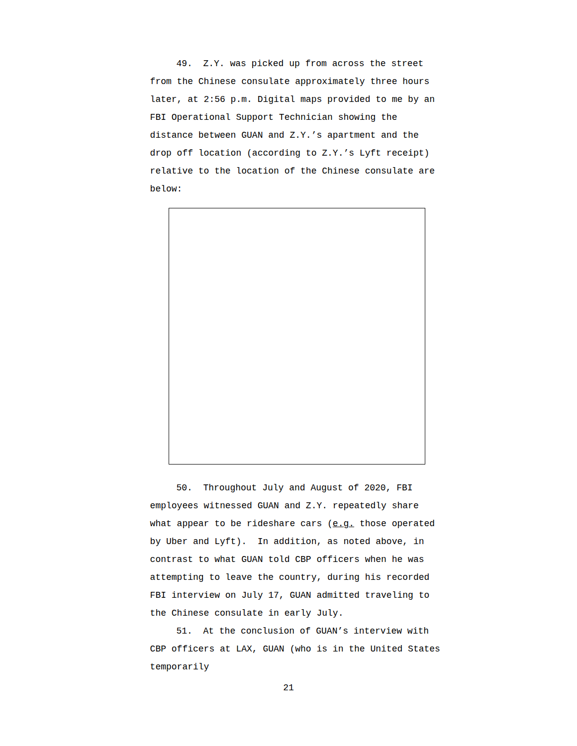49. Z.Y. was picked up from across the street from the Chinese consulate approximately three hours later, at 2:56 p.m. Digital maps provided to me by an FBI Operational Support Technician showing the distance between GUAN and Z.Y.’s apartment and the drop off location (according to Z.Y.’s Lyft receipt) relative to the location of the Chinese consulate are below:
50. Throughout July and August of 2020, FBI employees witnessed GUAN and Z.Y. repeatedly share what appear to be rideshare cars (e.g. those operated by Uber and Lyft). In addition, as noted above, in contrast to what GUAN told CBP officers when he was attempting to leave the country, during his recorded FBI interview on July 17, GUAN admitted traveling to the Chinese consulate in early July.
51. At the conclusion of GUAN’s interview with CBP officers at LAX, GUAN (who is in the United States temporarily
21